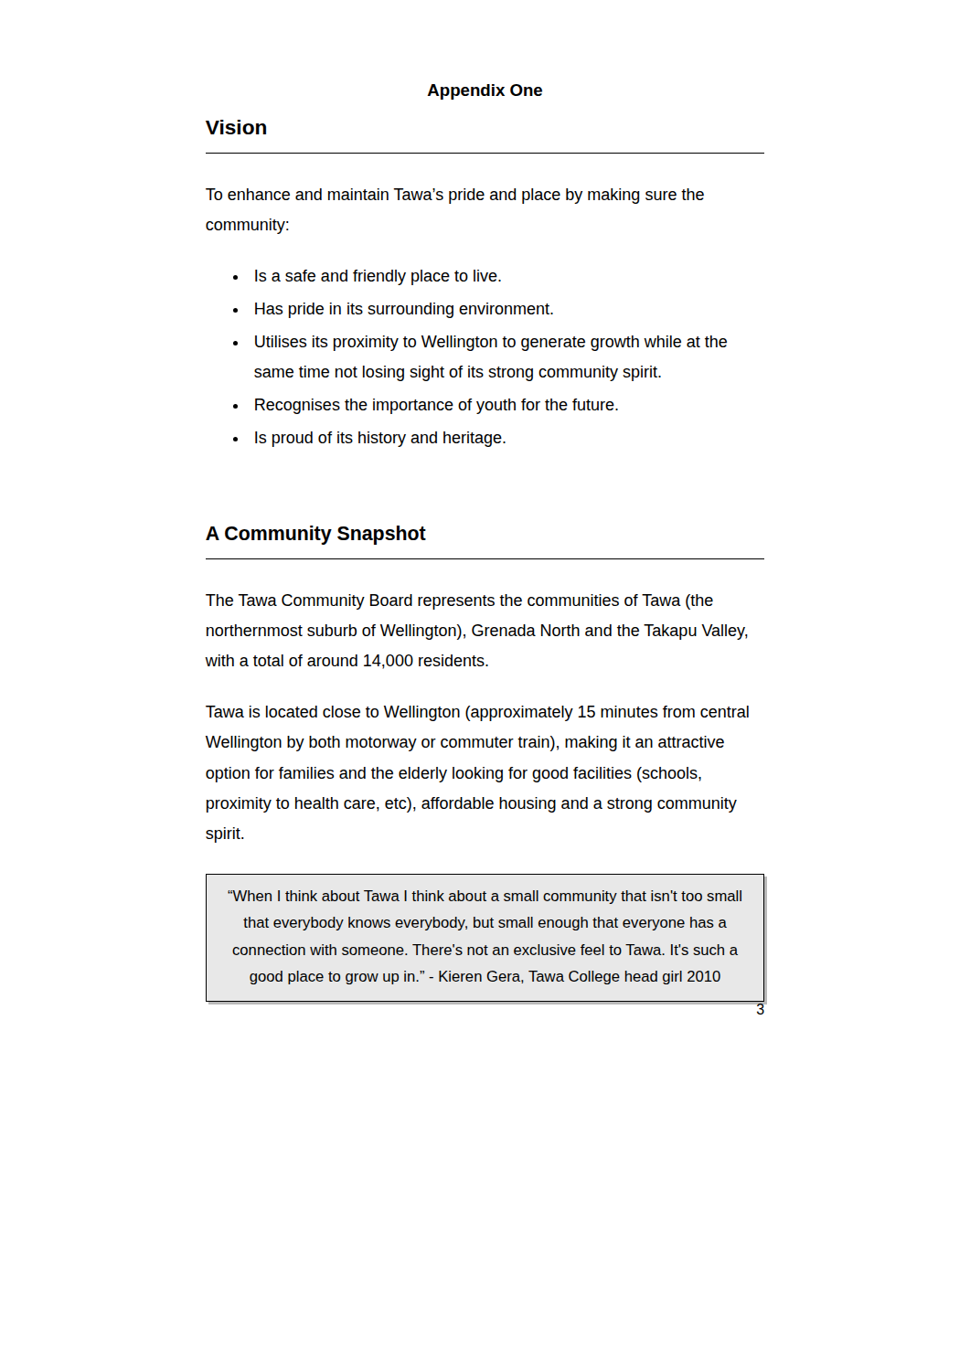Appendix One
Vision
To enhance and maintain Tawa’s pride and place by making sure the community:
Is a safe and friendly place to live.
Has pride in its surrounding environment.
Utilises its proximity to Wellington to generate growth while at the same time not losing sight of its strong community spirit.
Recognises the importance of youth for the future.
Is proud of its history and heritage.
A Community Snapshot
The Tawa Community Board represents the communities of Tawa (the northernmost suburb of Wellington), Grenada North and the Takapu Valley, with a total of around 14,000 residents.
Tawa is located close to Wellington (approximately 15 minutes from central Wellington by both motorway or commuter train), making it an attractive option for families and the elderly looking for good facilities (schools, proximity to health care, etc), affordable housing and a strong community spirit.
“When I think about Tawa I think about a small community that isn't too small that everybody knows everybody, but small enough that everyone has a connection with someone. There's not an exclusive feel to Tawa. It's such a good place to grow up in.” - Kieren Gera, Tawa College head girl 2010
3